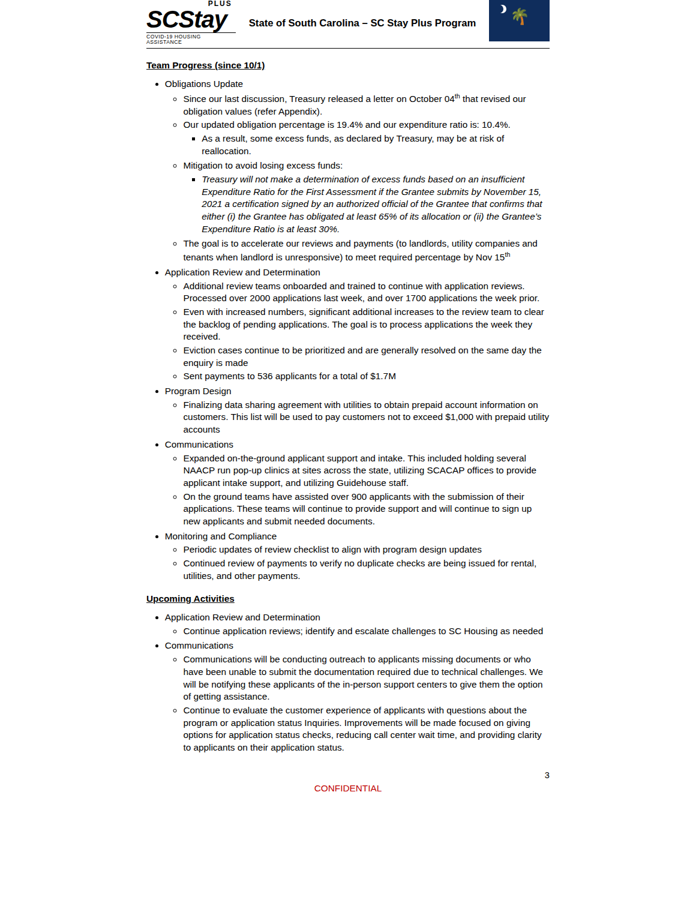PLUS
SCStay
COVID-19 HOUSING ASSISTANCE
State of South Carolina – SC Stay Plus Program
🌴
Team Progress (since 10/1)
Obligations Update
Since our last discussion, Treasury released a letter on October 04th that revised our obligation values (refer Appendix).
Our updated obligation percentage is 19.4% and our expenditure ratio is: 10.4%.
As a result, some excess funds, as declared by Treasury, may be at risk of reallocation.
Mitigation to avoid losing excess funds:
Treasury will not make a determination of excess funds based on an insufficient Expenditure Ratio for the First Assessment if the Grantee submits by November 15, 2021 a certification signed by an authorized official of the Grantee that confirms that either (i) the Grantee has obligated at least 65% of its allocation or (ii) the Grantee’s Expenditure Ratio is at least 30%.
The goal is to accelerate our reviews and payments (to landlords, utility companies and tenants when landlord is unresponsive) to meet required percentage by Nov 15th
Application Review and Determination
Additional review teams onboarded and trained to continue with application reviews. Processed over 2000 applications last week, and over 1700 applications the week prior.
Even with increased numbers, significant additional increases to the review team to clear the backlog of pending applications. The goal is to process applications the week they received.
Eviction cases continue to be prioritized and are generally resolved on the same day the enquiry is made
Sent payments to 536 applicants for a total of $1.7M
Program Design
Finalizing data sharing agreement with utilities to obtain prepaid account information on customers. This list will be used to pay customers not to exceed $1,000 with prepaid utility accounts
Communications
Expanded on-the-ground applicant support and intake. This included holding several NAACP run pop-up clinics at sites across the state, utilizing SCACAP offices to provide applicant intake support, and utilizing Guidehouse staff.
On the ground teams have assisted over 900 applicants with the submission of their applications. These teams will continue to provide support and will continue to sign up new applicants and submit needed documents.
Monitoring and Compliance
Periodic updates of review checklist to align with program design updates
Continued review of payments to verify no duplicate checks are being issued for rental, utilities, and other payments.
Upcoming Activities
Application Review and Determination
Continue application reviews; identify and escalate challenges to SC Housing as needed
Communications
Communications will be conducting outreach to applicants missing documents or who have been unable to submit the documentation required due to technical challenges. We will be notifying these applicants of the in-person support centers to give them the option of getting assistance.
Continue to evaluate the customer experience of applicants with questions about the program or application status Inquiries. Improvements will be made focused on giving options for application status checks, reducing call center wait time, and providing clarity to applicants on their application status.
3
CONFIDENTIAL